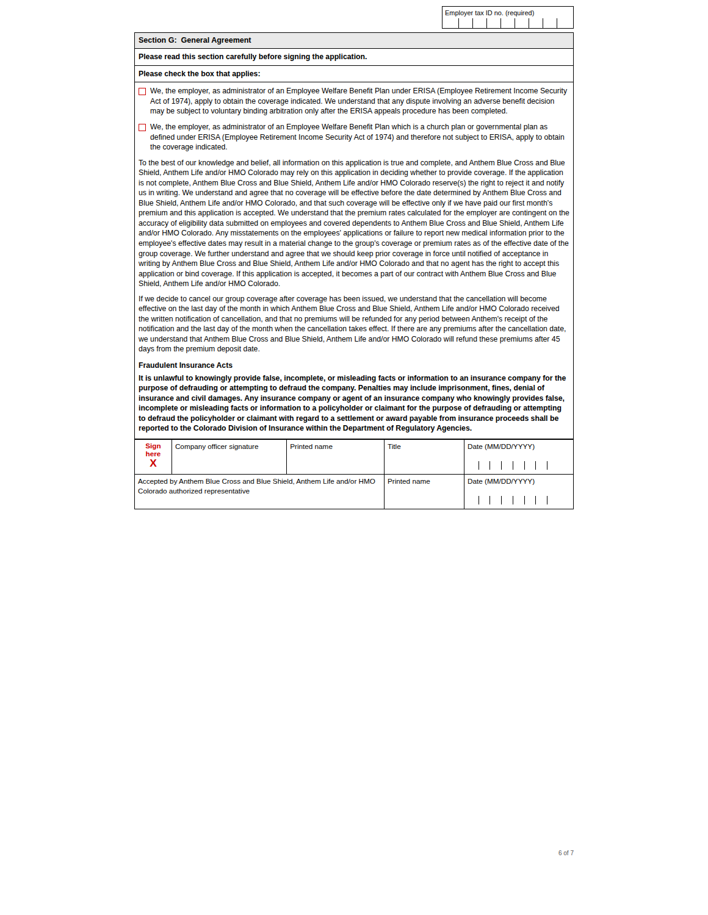Employer tax ID no. (required)
Section G: General Agreement
Please read this section carefully before signing the application.
Please check the box that applies:
We, the employer, as administrator of an Employee Welfare Benefit Plan under ERISA (Employee Retirement Income Security Act of 1974), apply to obtain the coverage indicated. We understand that any dispute involving an adverse benefit decision may be subject to voluntary binding arbitration only after the ERISA appeals procedure has been completed.
We, the employer, as administrator of an Employee Welfare Benefit Plan which is a church plan or governmental plan as defined under ERISA (Employee Retirement Income Security Act of 1974) and therefore not subject to ERISA, apply to obtain the coverage indicated.
To the best of our knowledge and belief, all information on this application is true and complete, and Anthem Blue Cross and Blue Shield, Anthem Life and/or HMO Colorado may rely on this application in deciding whether to provide coverage. If the application is not complete, Anthem Blue Cross and Blue Shield, Anthem Life and/or HMO Colorado reserve(s) the right to reject it and notify us in writing. We understand and agree that no coverage will be effective before the date determined by Anthem Blue Cross and Blue Shield, Anthem Life and/or HMO Colorado, and that such coverage will be effective only if we have paid our first month's premium and this application is accepted. We understand that the premium rates calculated for the employer are contingent on the accuracy of eligibility data submitted on employees and covered dependents to Anthem Blue Cross and Blue Shield, Anthem Life and/or HMO Colorado. Any misstatements on the employees' applications or failure to report new medical information prior to the employee's effective dates may result in a material change to the group's coverage or premium rates as of the effective date of the group coverage. We further understand and agree that we should keep prior coverage in force until notified of acceptance in writing by Anthem Blue Cross and Blue Shield, Anthem Life and/or HMO Colorado and that no agent has the right to accept this application or bind coverage. If this application is accepted, it becomes a part of our contract with Anthem Blue Cross and Blue Shield, Anthem Life and/or HMO Colorado.
If we decide to cancel our group coverage after coverage has been issued, we understand that the cancellation will become effective on the last day of the month in which Anthem Blue Cross and Blue Shield, Anthem Life and/or HMO Colorado received the written notification of cancellation, and that no premiums will be refunded for any period between Anthem's receipt of the notification and the last day of the month when the cancellation takes effect. If there are any premiums after the cancellation date, we understand that Anthem Blue Cross and Blue Shield, Anthem Life and/or HMO Colorado will refund these premiums after 45 days from the premium deposit date.
Fraudulent Insurance Acts
It is unlawful to knowingly provide false, incomplete, or misleading facts or information to an insurance company for the purpose of defrauding or attempting to defraud the company. Penalties may include imprisonment, fines, denial of insurance and civil damages. Any insurance company or agent of an insurance company who knowingly provides false, incomplete or misleading facts or information to a policyholder or claimant for the purpose of defrauding or attempting to defraud the policyholder or claimant with regard to a settlement or award payable from insurance proceeds shall be reported to the Colorado Division of Insurance within the Department of Regulatory Agencies.
| Sign here X | Company officer signature | Printed name | Title | Date (MM/DD/YYYY) |
| Accepted by Anthem Blue Cross and Blue Shield, Anthem Life and/or HMO Colorado authorized representative | Printed name | Date (MM/DD/YYYY) |
6 of 7